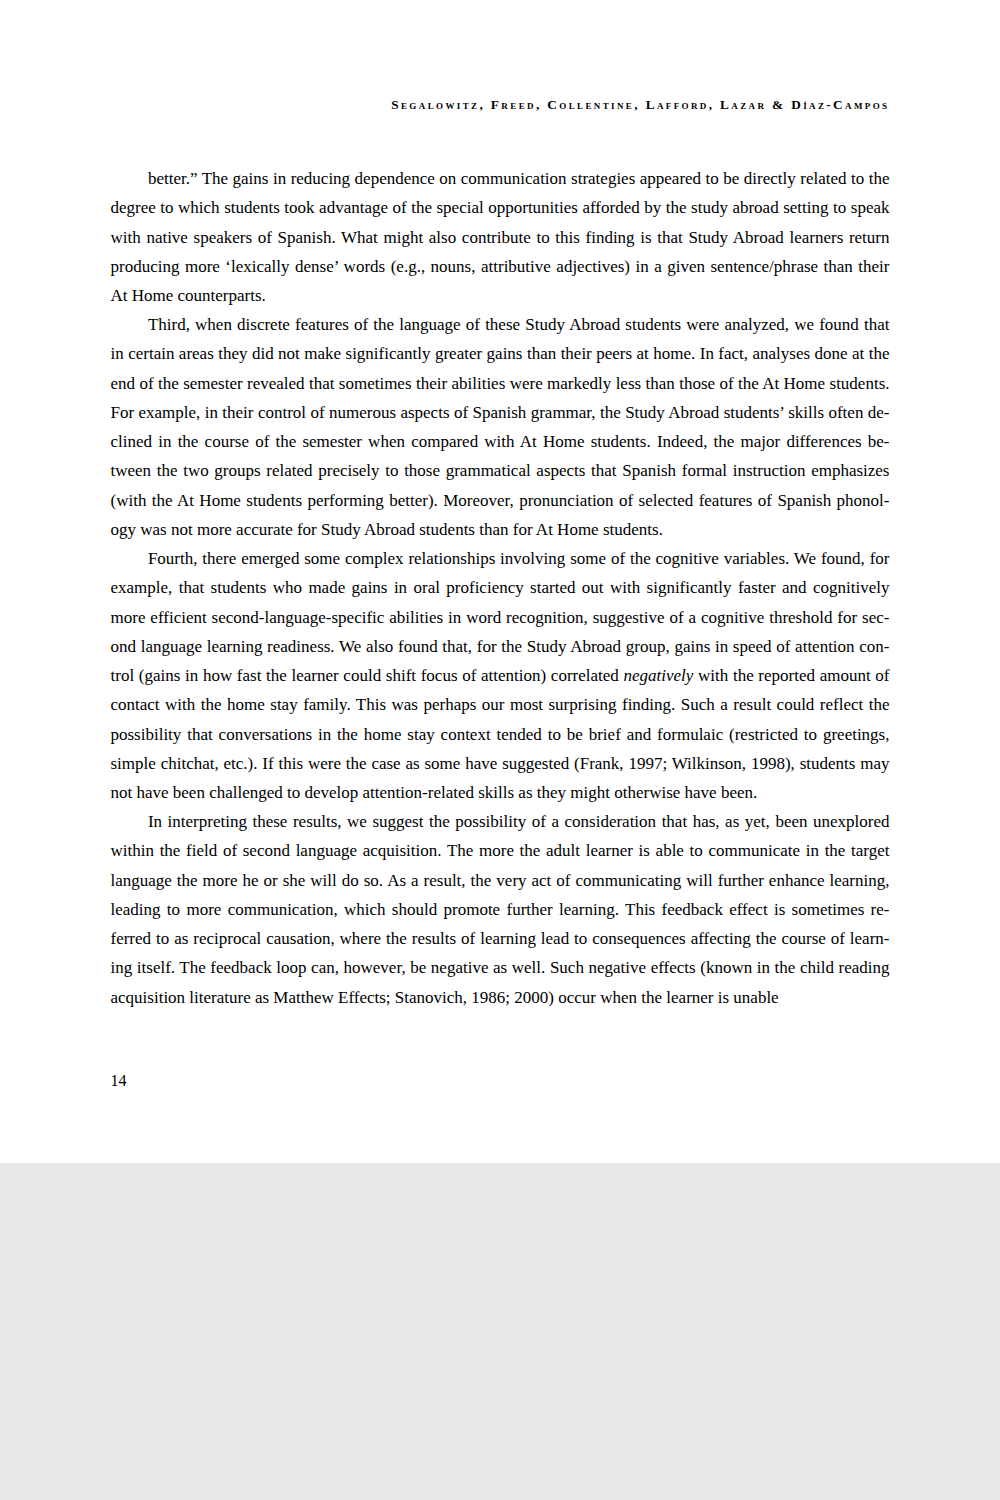Segalowitz, Freed, Collentine, Lafford, Lazar & Díaz-Campos
better.” The gains in reducing dependence on communication strategies appeared to be directly related to the degree to which students took advantage of the special opportunities afforded by the study abroad setting to speak with native speakers of Spanish. What might also contribute to this finding is that Study Abroad learners return producing more ‘lexically dense’ words (e.g., nouns, attributive adjectives) in a given sentence/phrase than their At Home counterparts.
Third, when discrete features of the language of these Study Abroad students were analyzed, we found that in certain areas they did not make significantly greater gains than their peers at home. In fact, analyses done at the end of the semester revealed that sometimes their abilities were markedly less than those of the At Home students. For example, in their control of numerous aspects of Spanish grammar, the Study Abroad students’ skills often declined in the course of the semester when compared with At Home students. Indeed, the major differences between the two groups related precisely to those grammatical aspects that Spanish formal instruction emphasizes (with the At Home students performing better). Moreover, pronunciation of selected features of Spanish phonology was not more accurate for Study Abroad students than for At Home students.
Fourth, there emerged some complex relationships involving some of the cognitive variables. We found, for example, that students who made gains in oral proficiency started out with significantly faster and cognitively more efficient second-language-specific abilities in word recognition, suggestive of a cognitive threshold for second language learning readiness. We also found that, for the Study Abroad group, gains in speed of attention control (gains in how fast the learner could shift focus of attention) correlated negatively with the reported amount of contact with the home stay family. This was perhaps our most surprising finding. Such a result could reflect the possibility that conversations in the home stay context tended to be brief and formulaic (restricted to greetings, simple chitchat, etc.). If this were the case as some have suggested (Frank, 1997; Wilkinson, 1998), students may not have been challenged to develop attention-related skills as they might otherwise have been.
In interpreting these results, we suggest the possibility of a consideration that has, as yet, been unexplored within the field of second language acquisition. The more the adult learner is able to communicate in the target language the more he or she will do so. As a result, the very act of communicating will further enhance learning, leading to more communication, which should promote further learning. This feedback effect is sometimes referred to as reciprocal causation, where the results of learning lead to consequences affecting the course of learning itself. The feedback loop can, however, be negative as well. Such negative effects (known in the child reading acquisition literature as Matthew Effects; Stanovich, 1986; 2000) occur when the learner is unable
14